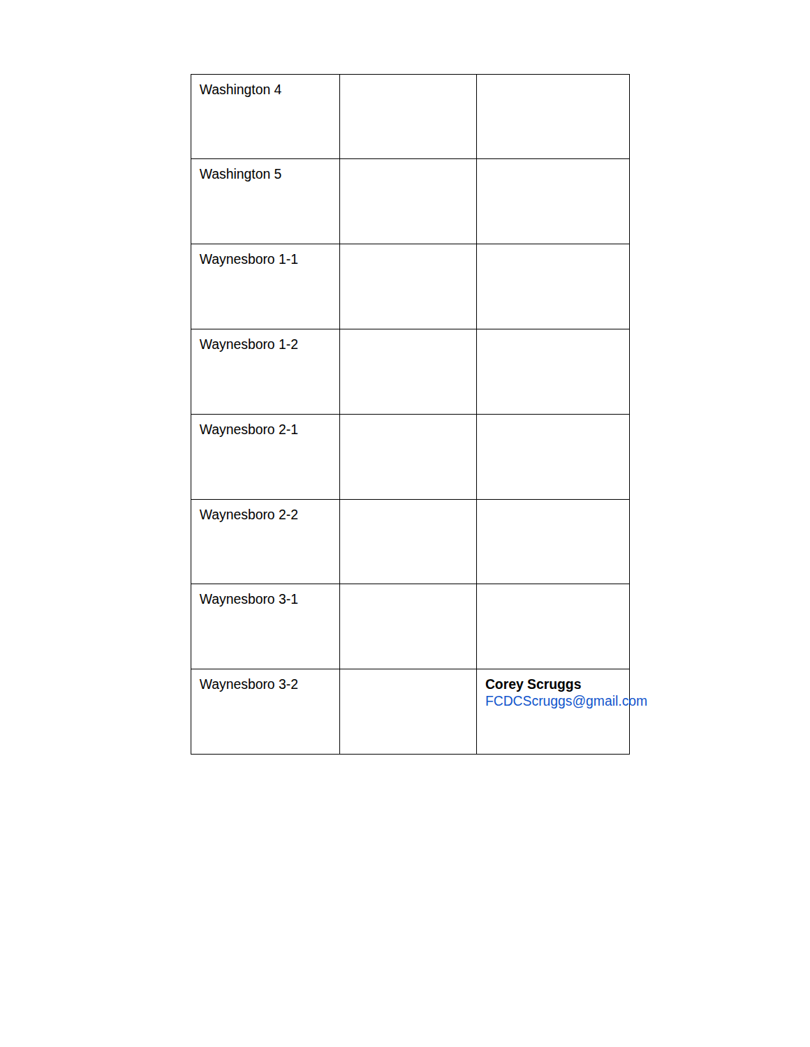| Washington 4 | | |
| Washington 5 | | |
| Waynesboro 1-1 | | |
| Waynesboro 1-2 | | |
| Waynesboro 2-1 | | |
| Waynesboro 2-2 | | |
| Waynesboro 3-1 | | |
| Waynesboro 3-2 | | Corey Scruggs FCDCScruggs@gmail.com |